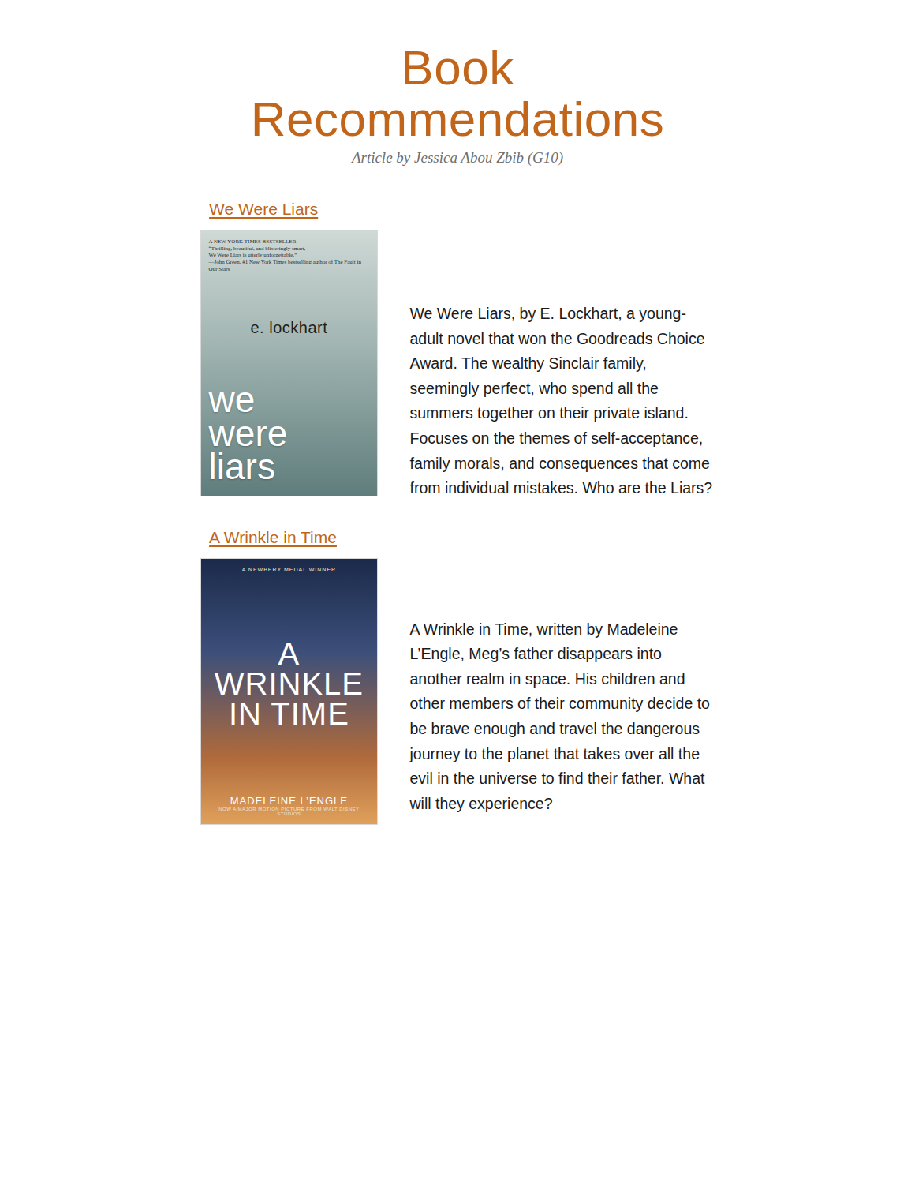Book Recommendations
Article by Jessica Abou Zbib (G10)
We Were Liars
A NEW YORK TIMES BESTSELLER
“Thrilling, beautiful, and blisteringly smart,
We Were Liars is utterly unforgettable.”
—John Green, #1 New York Times bestselling author of The Fault in Our Stars
e. lockhart
we
were
liars
We Were Liars, by E. Lockhart, a young-adult novel that won the Goodreads Choice Award. The wealthy Sinclair family, seemingly perfect, who spend all the summers together on their private island. Focuses on the themes of self-acceptance, family morals, and consequences that come from individual mistakes. Who are the Liars?
A Wrinkle in Time
A NEWBERY MEDAL WINNER
A
WRINKLE
IN TIME
MADELEINE L’ENGLE
NOW A MAJOR MOTION PICTURE FROM WALT DISNEY STUDIOS
A Wrinkle in Time, written by Madeleine L’Engle, Meg’s father disappears into another realm in space. His children and other members of their community decide to be brave enough and travel the dangerous journey to the planet that takes over all the evil in the universe to find their father. What will they experience?